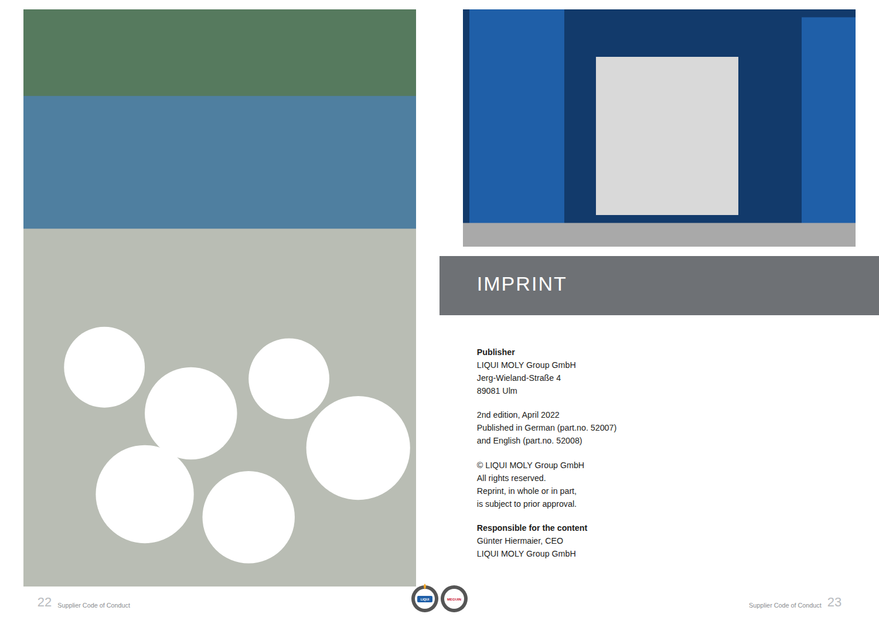22 Supplier Code of Conduct
IMPRINT
Publisher
LIQUI MOLY Group GmbH
Jerg-Wieland-Straße 4
89081 Ulm
2nd edition, April 2022
Published in German (part.no. 52007)
and English (part.no. 52008)
© LIQUI MOLY Group GmbH
All rights reserved.
Reprint, in whole or in part,
is subject to prior approval.
Responsible for the content
Günter Hiermaier, CEO
LIQUI MOLY Group GmbH
Supplier Code of Conduct 23